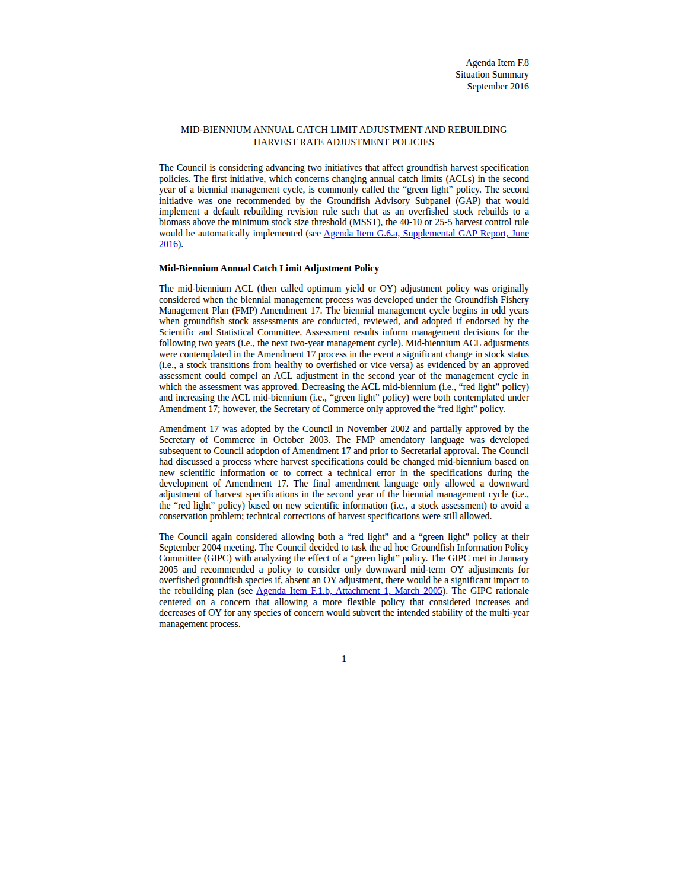Agenda Item F.8
Situation Summary
September 2016
Mid-Biennium Annual Catch Limit Adjustment and Rebuilding Harvest Rate Adjustment Policies
The Council is considering advancing two initiatives that affect groundfish harvest specification policies. The first initiative, which concerns changing annual catch limits (ACLs) in the second year of a biennial management cycle, is commonly called the “green light” policy. The second initiative was one recommended by the Groundfish Advisory Subpanel (GAP) that would implement a default rebuilding revision rule such that as an overfished stock rebuilds to a biomass above the minimum stock size threshold (MSST), the 40-10 or 25-5 harvest control rule would be automatically implemented (see Agenda Item G.6.a, Supplemental GAP Report, June 2016).
Mid-Biennium Annual Catch Limit Adjustment Policy
The mid-biennium ACL (then called optimum yield or OY) adjustment policy was originally considered when the biennial management process was developed under the Groundfish Fishery Management Plan (FMP) Amendment 17. The biennial management cycle begins in odd years when groundfish stock assessments are conducted, reviewed, and adopted if endorsed by the Scientific and Statistical Committee. Assessment results inform management decisions for the following two years (i.e., the next two-year management cycle). Mid-biennium ACL adjustments were contemplated in the Amendment 17 process in the event a significant change in stock status (i.e., a stock transitions from healthy to overfished or vice versa) as evidenced by an approved assessment could compel an ACL adjustment in the second year of the management cycle in which the assessment was approved. Decreasing the ACL mid-biennium (i.e., “red light” policy) and increasing the ACL mid-biennium (i.e., “green light” policy) were both contemplated under Amendment 17; however, the Secretary of Commerce only approved the “red light” policy.
Amendment 17 was adopted by the Council in November 2002 and partially approved by the Secretary of Commerce in October 2003. The FMP amendatory language was developed subsequent to Council adoption of Amendment 17 and prior to Secretarial approval. The Council had discussed a process where harvest specifications could be changed mid-biennium based on new scientific information or to correct a technical error in the specifications during the development of Amendment 17. The final amendment language only allowed a downward adjustment of harvest specifications in the second year of the biennial management cycle (i.e., the “red light” policy) based on new scientific information (i.e., a stock assessment) to avoid a conservation problem; technical corrections of harvest specifications were still allowed.
The Council again considered allowing both a “red light” and a “green light” policy at their September 2004 meeting. The Council decided to task the ad hoc Groundfish Information Policy Committee (GIPC) with analyzing the effect of a “green light” policy. The GIPC met in January 2005 and recommended a policy to consider only downward mid-term OY adjustments for overfished groundfish species if, absent an OY adjustment, there would be a significant impact to the rebuilding plan (see Agenda Item F.1.b, Attachment 1, March 2005). The GIPC rationale centered on a concern that allowing a more flexible policy that considered increases and decreases of OY for any species of concern would subvert the intended stability of the multi-year management process.
1